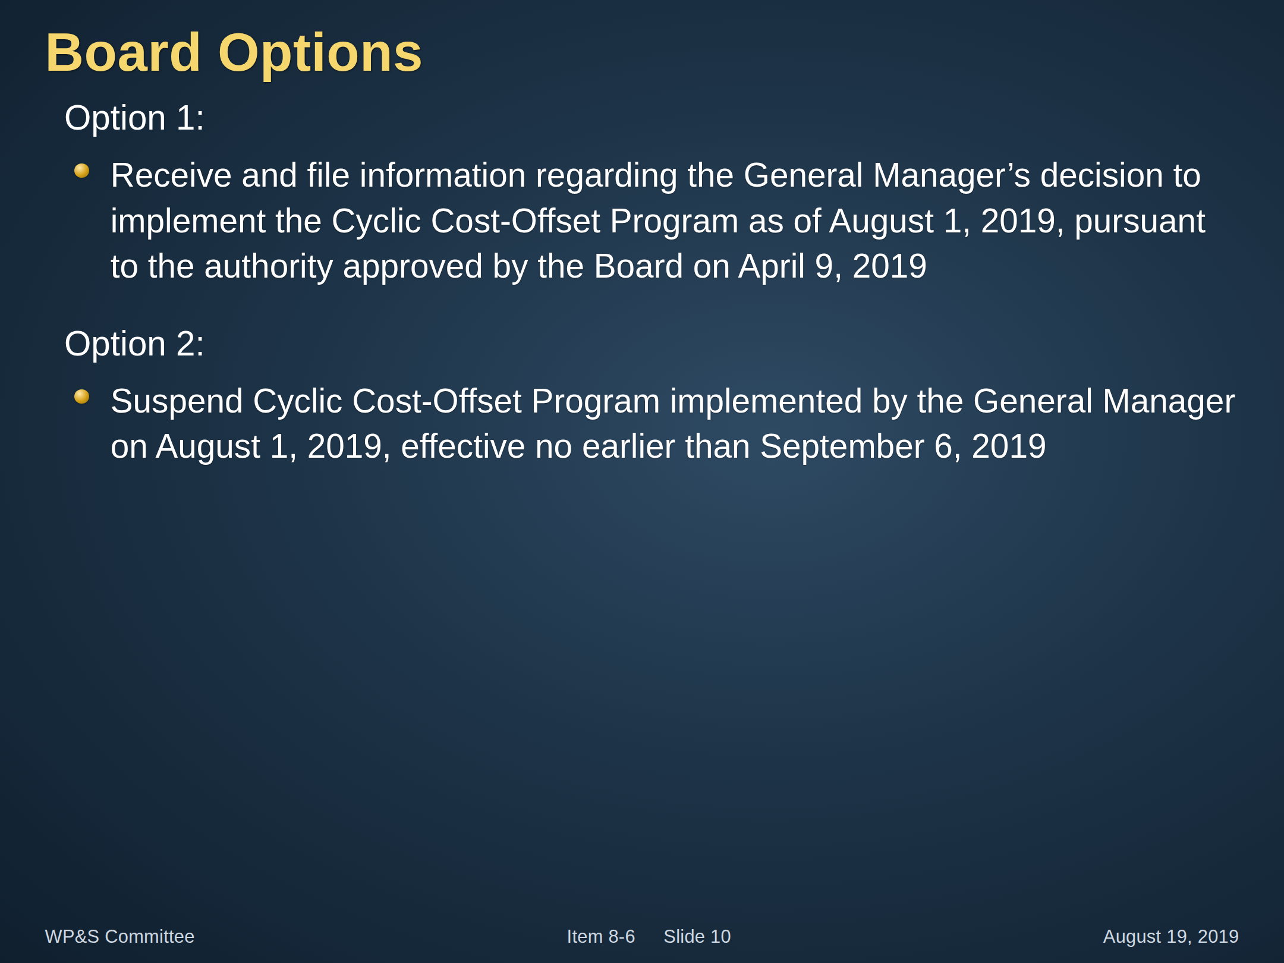Board Options
Option 1:
Receive and file information regarding the General Manager’s decision to implement the Cyclic Cost-Offset Program as of August 1, 2019, pursuant to the authority approved by the Board on April 9, 2019
Option 2:
Suspend Cyclic Cost-Offset Program implemented by the General Manager on August 1, 2019, effective no earlier than September 6, 2019
WP&S Committee
Item 8-6 Slide 10
August 19, 2019